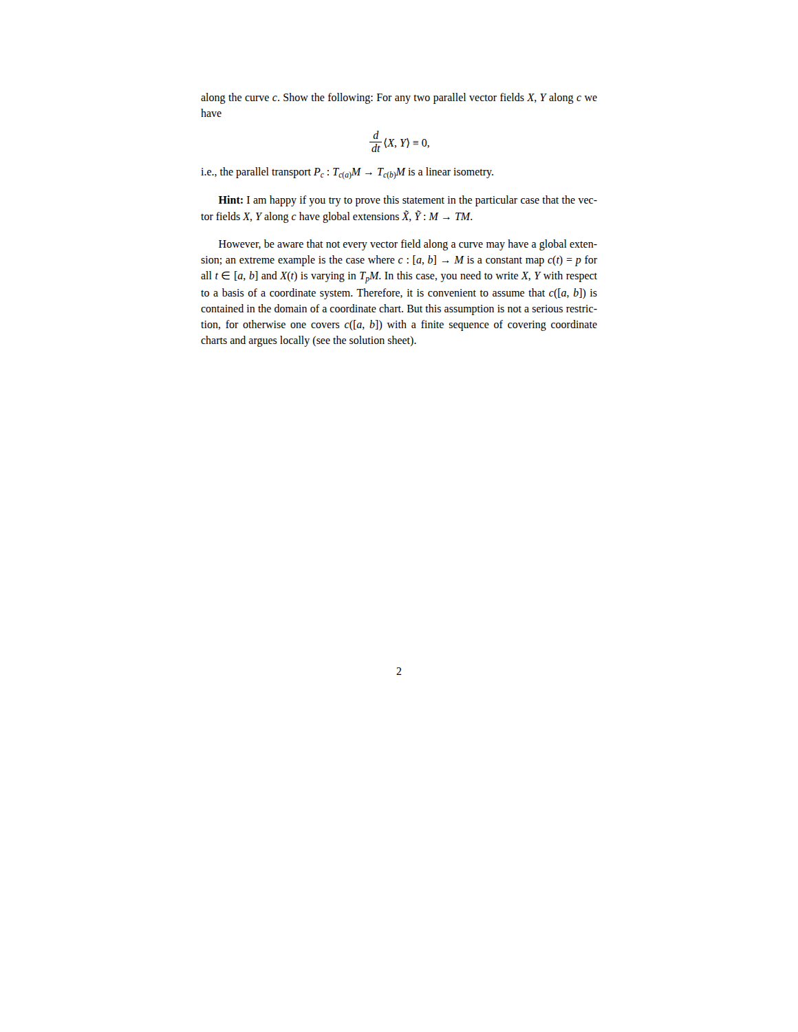along the curve c. Show the following: For any two parallel vector fields X, Y along c we have
ddt⟨X, Y⟩ ≡ 0,
i.e., the parallel transport Pc : Tc(a)M → Tc(b)M is a linear isometry.
Hint: I am happy if you try to prove this statement in the particular case that the vector fields X, Y along c have global extensions X̃, Ỹ : M → TM.
However, be aware that not every vector field along a curve may have a global extension; an extreme example is the case where c : [a, b] → M is a constant map c(t) = p for all t ∈ [a, b] and X(t) is varying in TpM. In this case, you need to write X, Y with respect to a basis of a coordinate system. Therefore, it is convenient to assume that c([a, b]) is contained in the domain of a coordinate chart. But this assumption is not a serious restriction, for otherwise one covers c([a, b]) with a finite sequence of covering coordinate charts and argues locally (see the solution sheet).
2